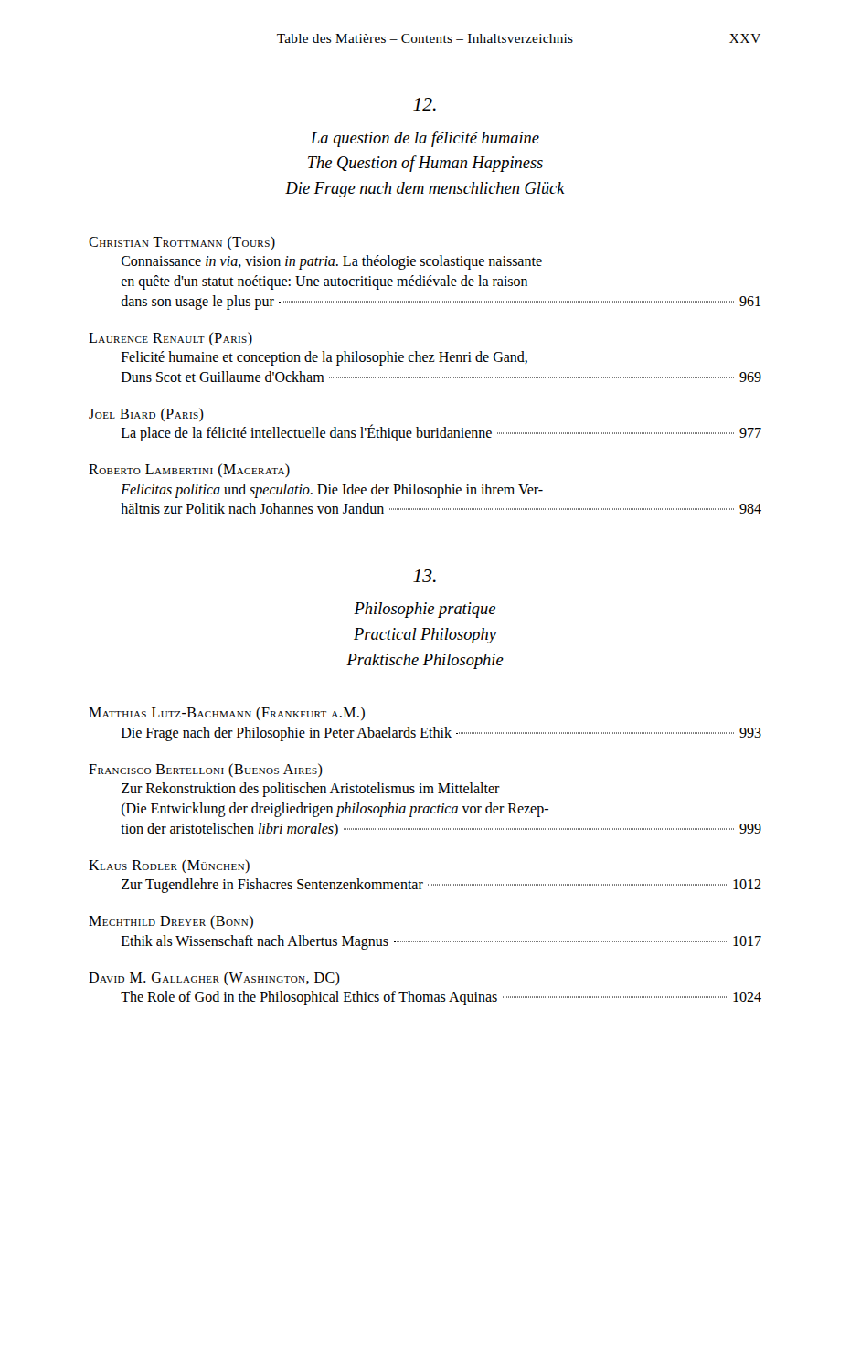Table des Matières – Contents – Inhaltsverzeichnis XXV
12.
La question de la félicité humaine The Question of Human Happiness Die Frage nach dem menschlichen Glück
Christian Trottmann (Tours)
Connaissance in via, vision in patria. La théologie scolastique naissante
en quête d'un statut noétique: Une autocritique médiévale de la raison
dans son usage le plus pur 961
Laurence Renault (Paris)
Felicité humaine et conception de la philosophie chez Henri de Gand,
Duns Scot et Guillaume d'Ockham 969
Joel Biard (Paris)
La place de la félicité intellectuelle dans l'Éthique buridanienne 977
Roberto Lambertini (Macerata)
Felicitas politica und speculatio. Die Idee der Philosophie in ihrem Ver-
hältnis zur Politik nach Johannes von Jandun 984
13.
Philosophie pratique Practical Philosophy Praktische Philosophie
Matthias Lutz-Bachmann (Frankfurt a.M.)
Die Frage nach der Philosophie in Peter Abaelards Ethik 993
Francisco Bertelloni (Buenos Aires)
Zur Rekonstruktion des politischen Aristotelismus im Mittelalter
(Die Entwicklung der dreigliedrigen philosophia practica vor der Rezep-
tion der aristotelischen libri morales) 999
Klaus Rodler (München)
Zur Tugendlehre in Fishacres Sentenzenkommentar 1012
Mechthild Dreyer (Bonn)
Ethik als Wissenschaft nach Albertus Magnus 1017
David M. Gallagher (Washington, DC)
The Role of God in the Philosophical Ethics of Thomas Aquinas 1024